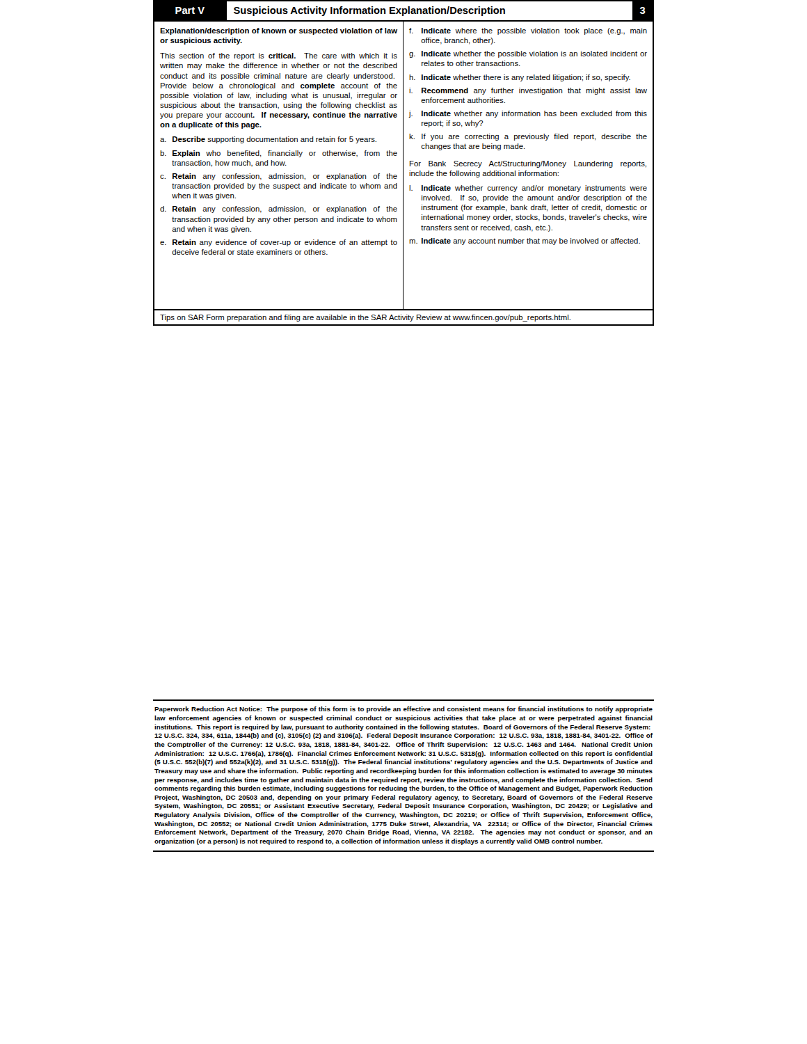Part V
Suspicious Activity Information Explanation/Description
3
Explanation/description of known or suspected violation of law or suspicious activity.
This section of the report is critical. The care with which it is written may make the difference in whether or not the described conduct and its possible criminal nature are clearly understood. Provide below a chronological and complete account of the possible violation of law, including what is unusual, irregular or suspicious about the transaction, using the following checklist as you prepare your account. If necessary, continue the narrative on a duplicate of this page.
a.
Describe supporting documentation and retain for 5 years.
b.
Explain who benefited, financially or otherwise, from the transaction, how much, and how.
c.
Retain any confession, admission, or explanation of the transaction provided by the suspect and indicate to whom and when it was given.
d.
Retain any confession, admission, or explanation of the transaction provided by any other person and indicate to whom and when it was given.
e.
Retain any evidence of cover-up or evidence of an attempt to deceive federal or state examiners or others.
f.
Indicate where the possible violation took place (e.g., main office, branch, other).
g.
Indicate whether the possible violation is an isolated incident or relates to other transactions.
h.
Indicate whether there is any related litigation; if so, specify.
i.
Recommend any further investigation that might assist law enforcement authorities.
j.
Indicate whether any information has been excluded from this report; if so, why?
k.
If you are correcting a previously filed report, describe the changes that are being made.
For Bank Secrecy Act/Structuring/Money Laundering reports, include the following additional information:
l.
Indicate whether currency and/or monetary instruments were involved. If so, provide the amount and/or description of the instrument (for example, bank draft, letter of credit, domestic or international money order, stocks, bonds, traveler's checks, wire transfers sent or received, cash, etc.).
m.
Indicate any account number that may be involved or affected.
Tips on SAR Form preparation and filing are available in the SAR Activity Review at www.fincen.gov/pub_reports.html.
Paperwork Reduction Act Notice: The purpose of this form is to provide an effective and consistent means for financial institutions to notify appropriate law enforcement agencies of known or suspected criminal conduct or suspicious activities that take place at or were perpetrated against financial institutions. This report is required by law, pursuant to authority contained in the following statutes. Board of Governors of the Federal Reserve System: 12 U.S.C. 324, 334, 611a, 1844(b) and (c), 3105(c) (2) and 3106(a). Federal Deposit Insurance Corporation: 12 U.S.C. 93a, 1818, 1881-84, 3401-22. Office of the Comptroller of the Currency: 12 U.S.C. 93a, 1818, 1881-84, 3401-22. Office of Thrift Supervision: 12 U.S.C. 1463 and 1464. National Credit Union Administration: 12 U.S.C. 1766(a), 1786(q). Financial Crimes Enforcement Network: 31 U.S.C. 5318(g). Information collected on this report is confidential (5 U.S.C. 552(b)(7) and 552a(k)(2), and 31 U.S.C. 5318(g)). The Federal financial institutions' regulatory agencies and the U.S. Departments of Justice and Treasury may use and share the information. Public reporting and recordkeeping burden for this information collection is estimated to average 30 minutes per response, and includes time to gather and maintain data in the required report, review the instructions, and complete the information collection. Send comments regarding this burden estimate, including suggestions for reducing the burden, to the Office of Management and Budget, Paperwork Reduction Project, Washington, DC 20503 and, depending on your primary Federal regulatory agency, to Secretary, Board of Governors of the Federal Reserve System, Washington, DC 20551; or Assistant Executive Secretary, Federal Deposit Insurance Corporation, Washington, DC 20429; or Legislative and Regulatory Analysis Division, Office of the Comptroller of the Currency, Washington, DC 20219; or Office of Thrift Supervision, Enforcement Office, Washington, DC 20552; or National Credit Union Administration, 1775 Duke Street, Alexandria, VA 22314; or Office of the Director, Financial Crimes Enforcement Network, Department of the Treasury, 2070 Chain Bridge Road, Vienna, VA 22182. The agencies may not conduct or sponsor, and an organization (or a person) is not required to respond to, a collection of information unless it displays a currently valid OMB control number.